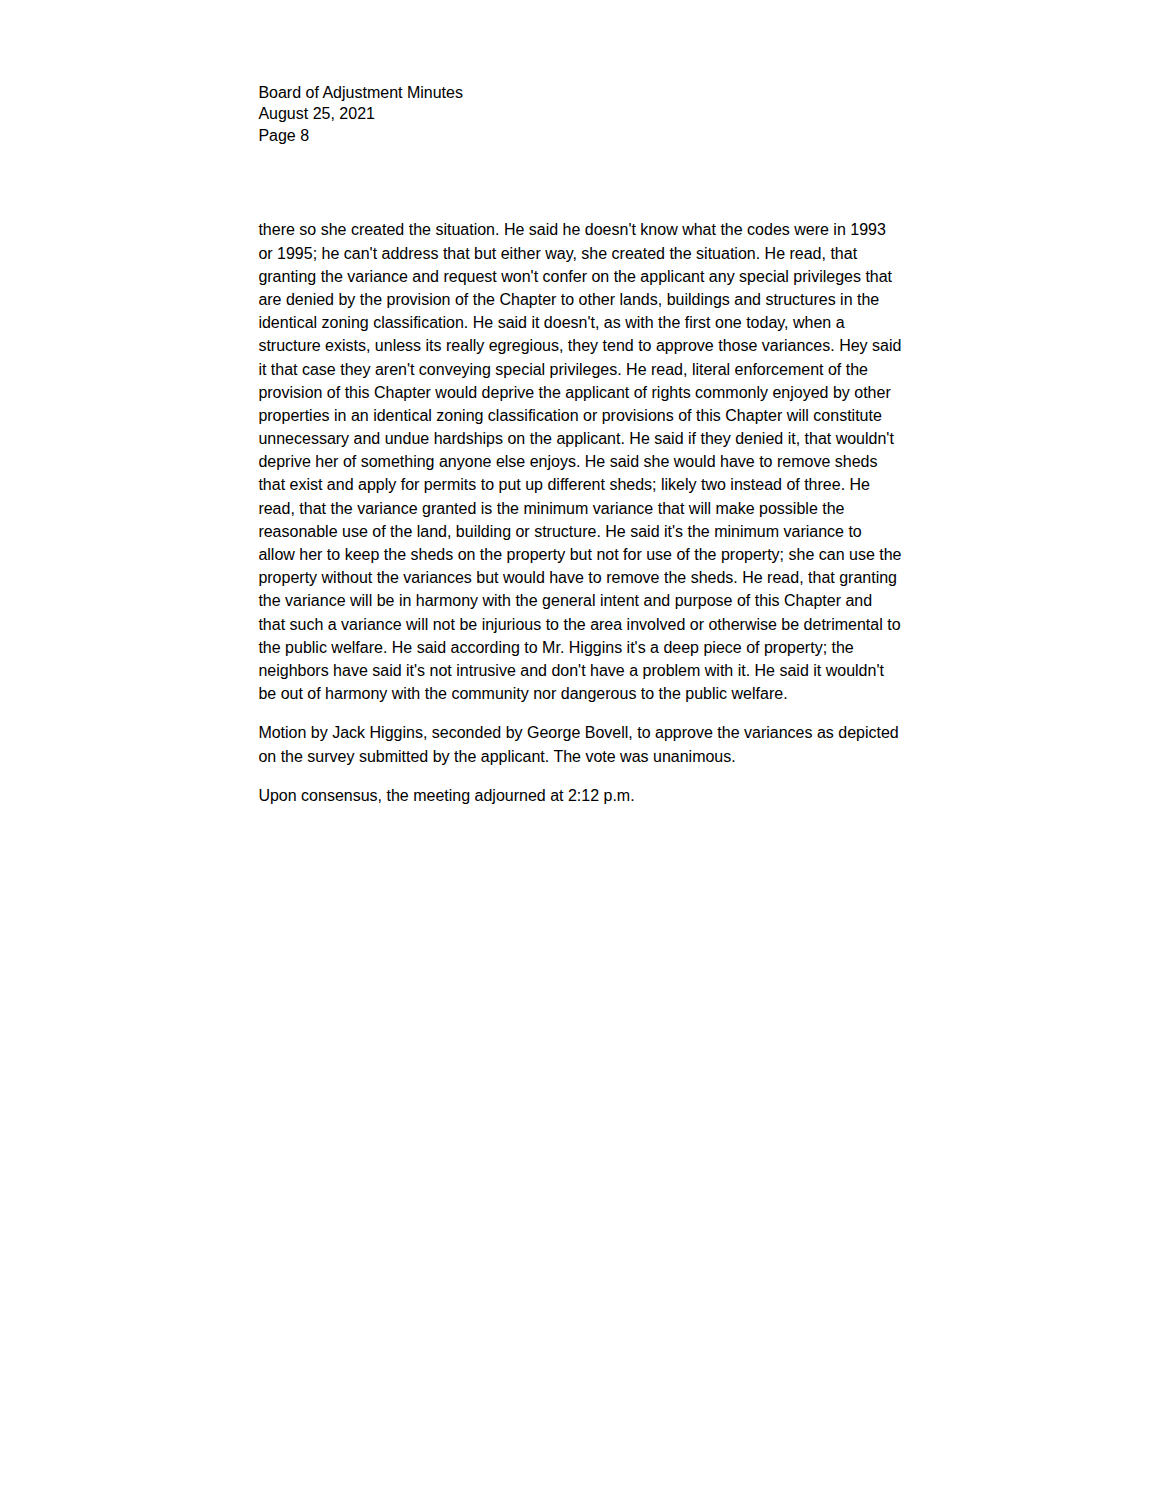Board of Adjustment Minutes
August 25, 2021
Page 8
there so she created the situation. He said he doesn't know what the codes were in 1993 or 1995; he can't address that but either way, she created the situation. He read, that granting the variance and request won't confer on the applicant any special privileges that are denied by the provision of the Chapter to other lands, buildings and structures in the identical zoning classification. He said it doesn't, as with the first one today, when a structure exists, unless its really egregious, they tend to approve those variances. Hey said it that case they aren't conveying special privileges. He read, literal enforcement of the provision of this Chapter would deprive the applicant of rights commonly enjoyed by other properties in an identical zoning classification or provisions of this Chapter will constitute unnecessary and undue hardships on the applicant. He said if they denied it, that wouldn't deprive her of something anyone else enjoys. He said she would have to remove sheds that exist and apply for permits to put up different sheds; likely two instead of three. He read, that the variance granted is the minimum variance that will make possible the reasonable use of the land, building or structure. He said it's the minimum variance to allow her to keep the sheds on the property but not for use of the property; she can use the property without the variances but would have to remove the sheds. He read, that granting the variance will be in harmony with the general intent and purpose of this Chapter and that such a variance will not be injurious to the area involved or otherwise be detrimental to the public welfare. He said according to Mr. Higgins it's a deep piece of property; the neighbors have said it's not intrusive and don't have a problem with it. He said it wouldn't be out of harmony with the community nor dangerous to the public welfare.
Motion by Jack Higgins, seconded by George Bovell, to approve the variances as depicted on the survey submitted by the applicant. The vote was unanimous.
Upon consensus, the meeting adjourned at 2:12 p.m.